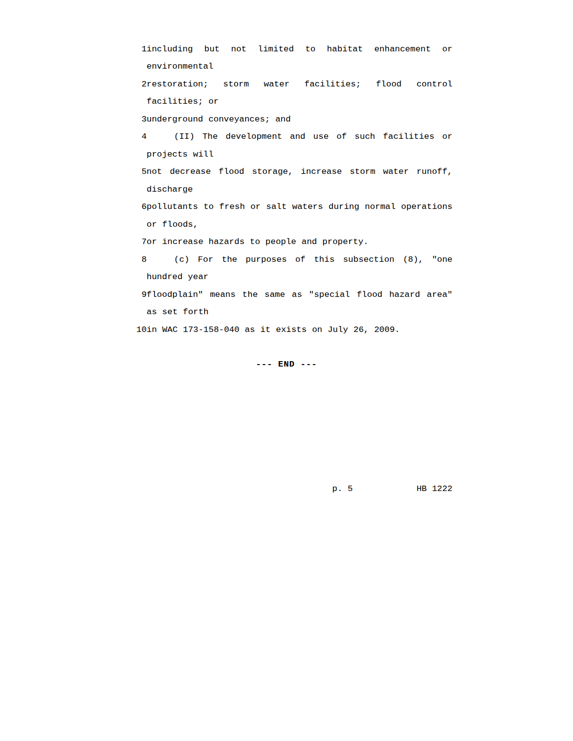| 1 | including but not limited to habitat enhancement or environmental |
| 2 | restoration; storm water facilities; flood control facilities; or |
| 3 | underground conveyances; and |
| 4 | (II) The development and use of such facilities or projects will |
| 5 | not decrease flood storage, increase storm water runoff, discharge |
| 6 | pollutants to fresh or salt waters during normal operations or floods, |
| 7 | or increase hazards to people and property. |
| 8 | (c) For the purposes of this subsection (8), "one hundred year |
| 9 | floodplain" means the same as "special flood hazard area" as set forth |
| 10 | in WAC 173-158-040 as it exists on July 26, 2009. |
--- END ---
p. 5
HB 1222